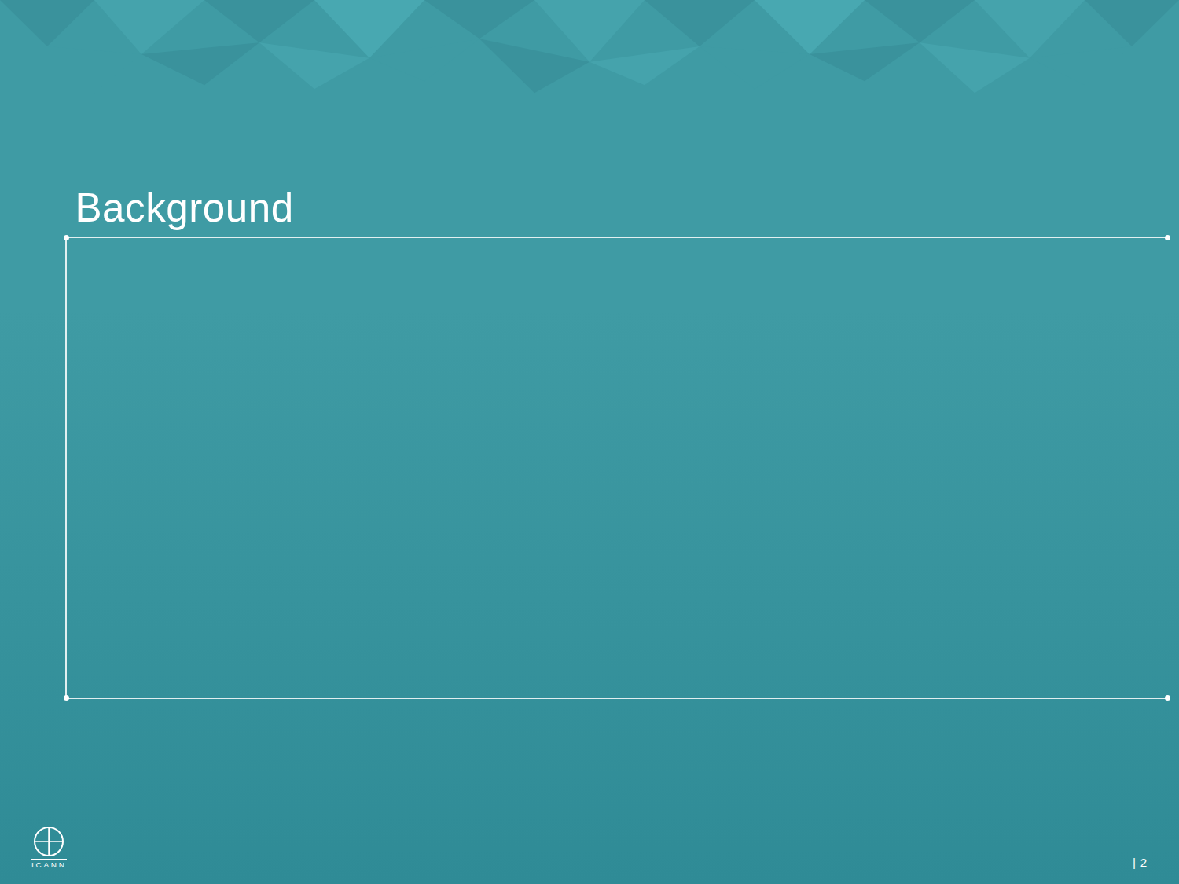Background
ICANN
| 2